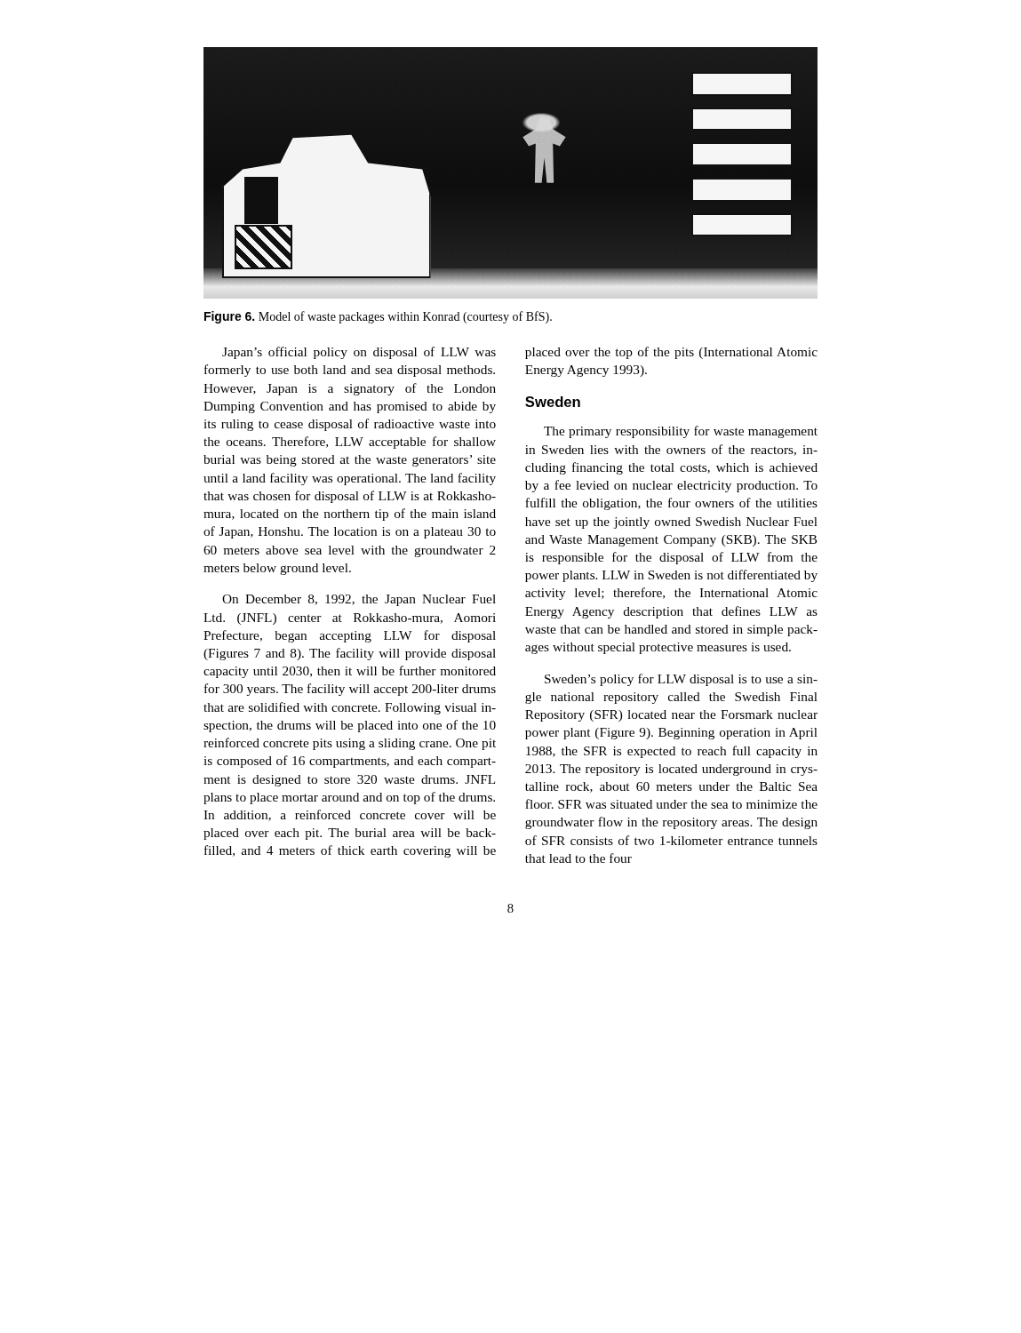Figure 6. Model of waste packages within Konrad (courtesy of BfS).
Japan’s official policy on disposal of LLW was formerly to use both land and sea disposal methods. However, Japan is a signatory of the London Dumping Convention and has promised to abide by its ruling to cease disposal of radioactive waste into the oceans. Therefore, LLW acceptable for shallow burial was being stored at the waste generators’ site until a land facility was operational. The land facility that was chosen for disposal of LLW is at Rokkasho-mura, located on the northern tip of the main island of Japan, Honshu. The location is on a plateau 30 to 60 meters above sea level with the groundwater 2 meters below ground level.
On December 8, 1992, the Japan Nuclear Fuel Ltd. (JNFL) center at Rokkasho-mura, Aomori Prefecture, began accepting LLW for disposal (Figures 7 and 8). The facility will provide disposal capacity until 2030, then it will be further monitored for 300 years. The facility will accept 200-liter drums that are solidified with concrete. Following visual inspection, the drums will be placed into one of the 10 reinforced concrete pits using a sliding crane. One pit is composed of 16 compartments, and each compartment is designed to store 320 waste drums. JNFL plans to place mortar around and on top of the drums. In addition, a reinforced concrete cover will be placed over each pit. The burial area will be backfilled, and 4 meters of thick earth covering will be placed over the top of the pits (International Atomic Energy Agency 1993).
Sweden
The primary responsibility for waste management in Sweden lies with the owners of the reactors, including financing the total costs, which is achieved by a fee levied on nuclear electricity production. To fulfill the obligation, the four owners of the utilities have set up the jointly owned Swedish Nuclear Fuel and Waste Management Company (SKB). The SKB is responsible for the disposal of LLW from the power plants. LLW in Sweden is not differentiated by activity level; therefore, the International Atomic Energy Agency description that defines LLW as waste that can be handled and stored in simple packages without special protective measures is used.
Sweden’s policy for LLW disposal is to use a single national repository called the Swedish Final Repository (SFR) located near the Forsmark nuclear power plant (Figure 9). Beginning operation in April 1988, the SFR is expected to reach full capacity in 2013. The repository is located underground in crystalline rock, about 60 meters under the Baltic Sea floor. SFR was situated under the sea to minimize the groundwater flow in the repository areas. The design of SFR consists of two 1-kilometer entrance tunnels that lead to the four
8